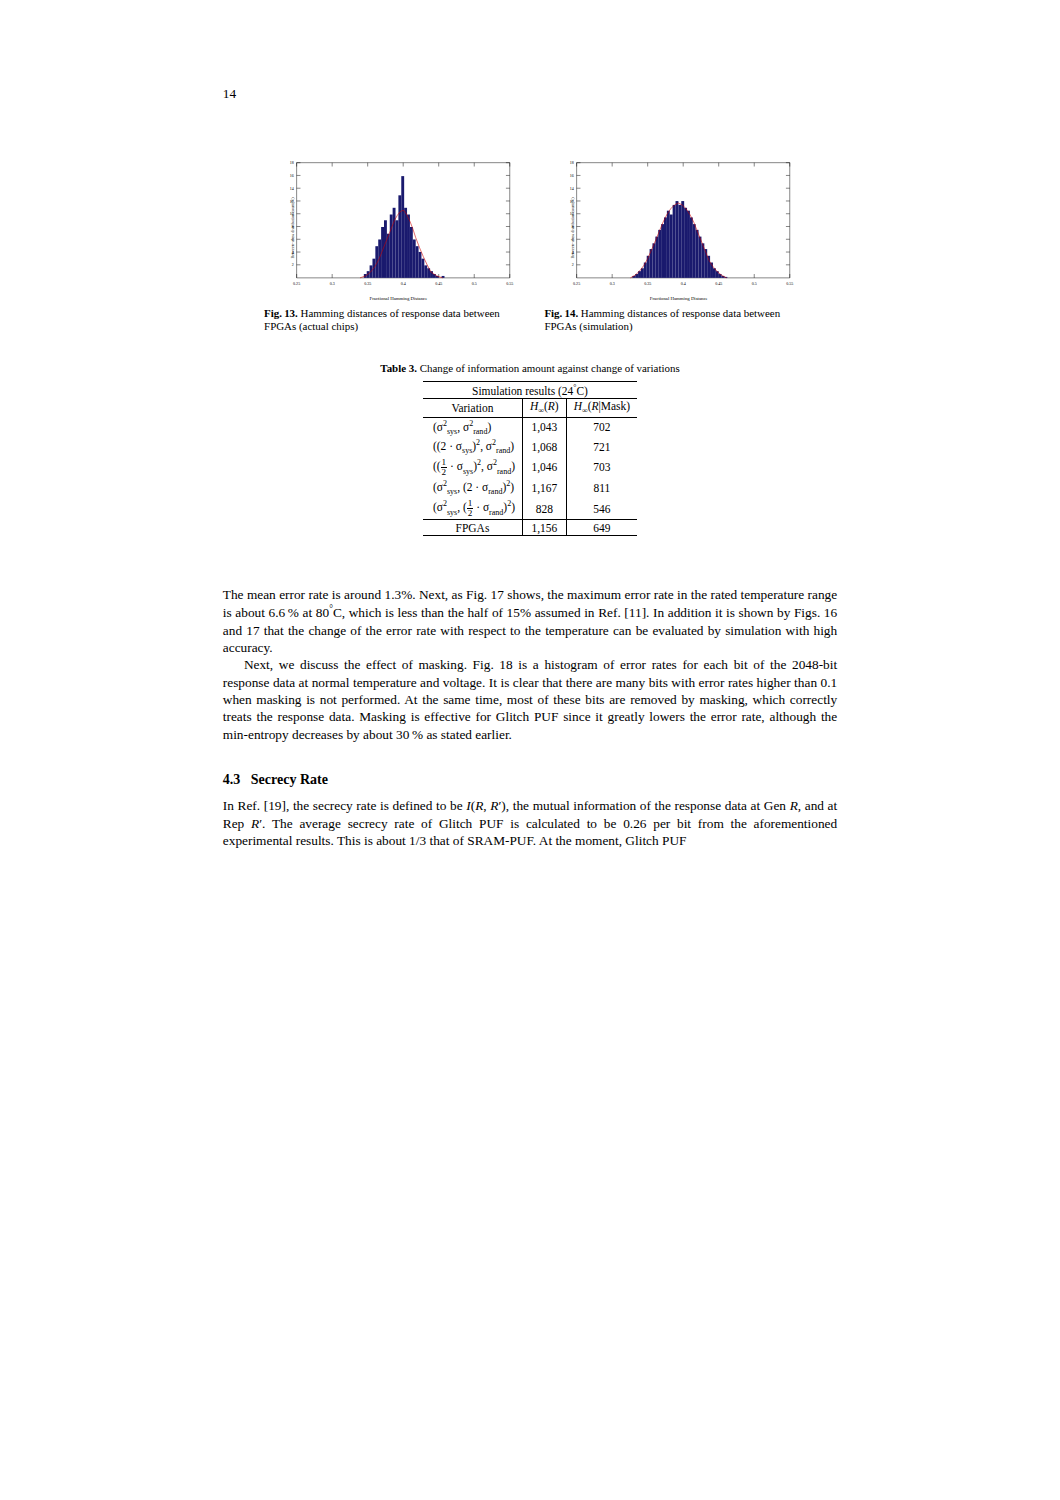14
Between−class distribution count(%)
18 16 14 12 10 8 6 4 2 0.25 0.3 0.35 0.4 0.45 0.5 0.55
Fractional Hamming Distance
Between−class distribution count(%)
18 16 14 12 10 8 6 4 2 0.25 0.3 0.35 0.4 0.45 0.5 0.55
Fractional Hamming Distance
Fig. 13. Hamming distances of response data between FPGAs (actual chips)
Fig. 14. Hamming distances of response data between FPGAs (simulation)
Table 3. Change of information amount against change of variations
| Simulation results (24 ° C) |
| Variation | H ∞ ( R ) | H ∞ ( R /Mask) |
| (σ 2 sys , σ 2 rand ) | 1,043 | 702 |
| ((2 · σ sys ) 2 , σ 2 rand ) | 1,068 | 721 |
| (( 1 2 · σ sys ) 2 , σ 2 rand ) | 1,046 | 703 |
| (σ 2 sys , (2 · σ rand ) 2 ) | 1,167 | 811 |
| (σ 2 sys , ( 1 2 · σ rand ) 2 ) | 828 | 546 |
| FPGAs | 1,156 | 649 |
The mean error rate is around 1.3%. Next, as Fig. 17 shows, the maximum error rate in the rated temperature range is about 6.6 % at 80°C, which is less than the half of 15% assumed in Ref. [11]. In addition it is shown by Figs. 16 and 17 that the change of the error rate with respect to the temperature can be evaluated by simulation with high accuracy.
Next, we discuss the effect of masking. Fig. 18 is a histogram of error rates for each bit of the 2048-bit response data at normal temperature and voltage. It is clear that there are many bits with error rates higher than 0.1 when masking is not performed. At the same time, most of these bits are removed by masking, which correctly treats the response data. Masking is effective for Glitch PUF since it greatly lowers the error rate, although the min-entropy decreases by about 30 % as stated earlier.
4.3 Secrecy Rate
In Ref. [19], the secrecy rate is defined to be I(R, R′), the mutual information of the response data at Gen R, and at Rep R′. The average secrecy rate of Glitch PUF is calculated to be 0.26 per bit from the aforementioned experimental results. This is about 1/3 that of SRAM-PUF. At the moment, Glitch PUF